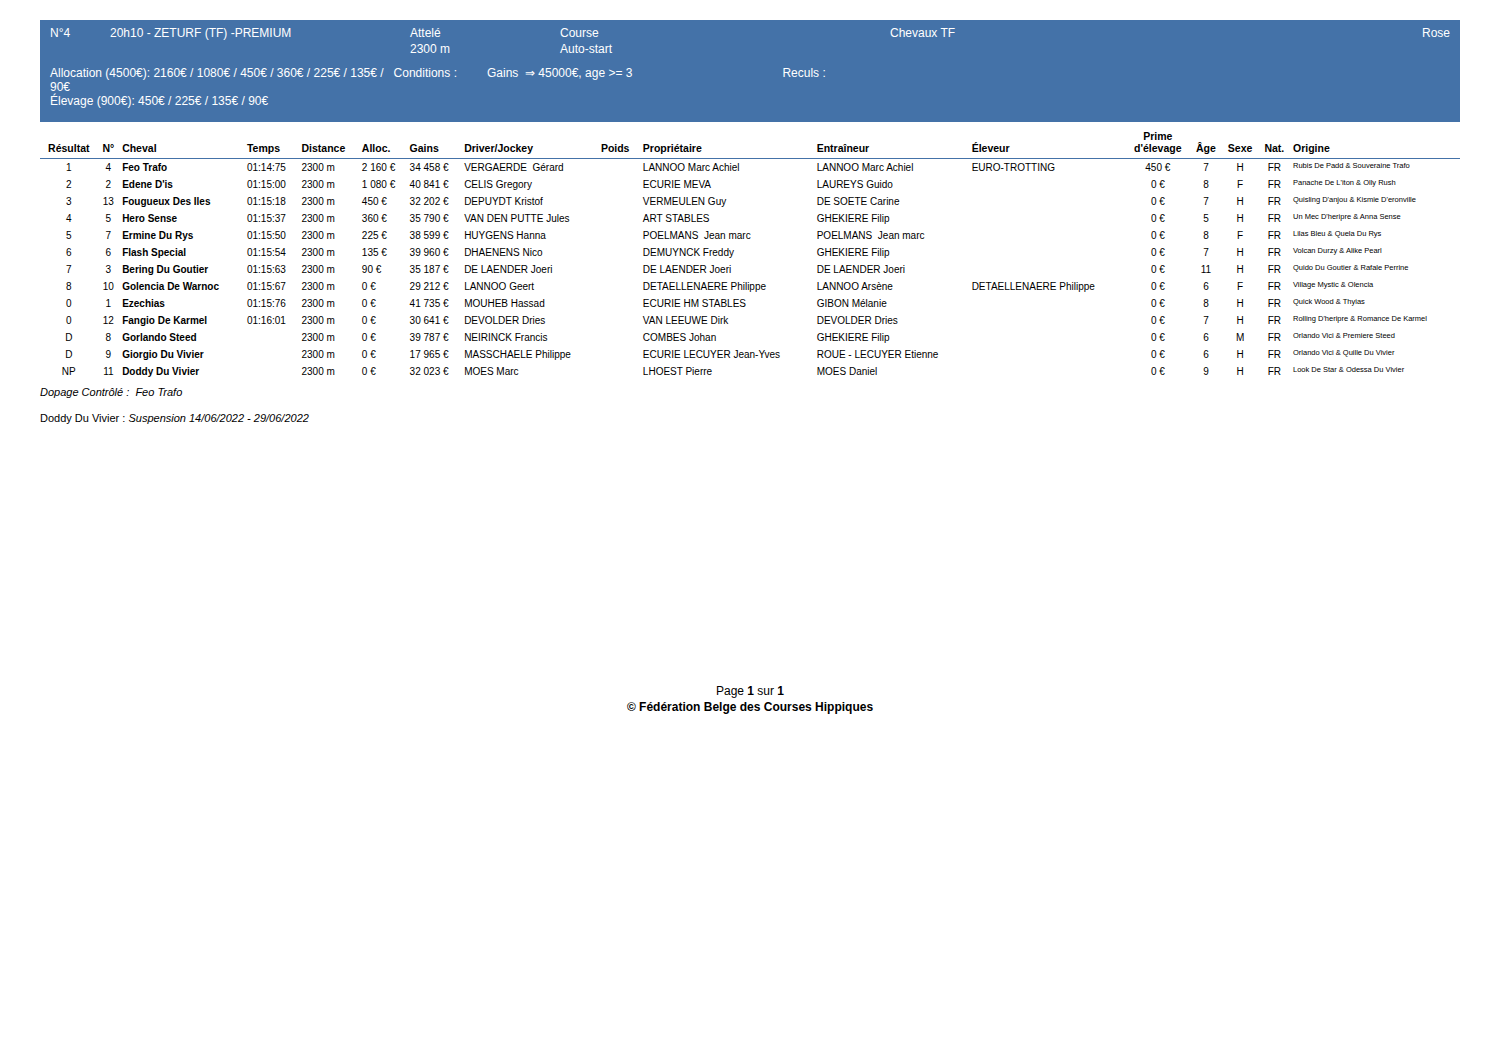N°4 20h10 - ZETURF (TF) -PREMIUM Attelé Course Chevaux TF Rose
2300 m Auto-start
Allocation (4500€): 2160€ / 1080€ / 450€ / 360€ / 225€ / 135€ / Conditions : Gains ⇒ 45000€, age >= 3 Reculs :
90€
Élevage (900€): 450€ / 225€ / 135€ / 90€
| Résultat | N° | Cheval | Temps | Distance | Alloc. | Gains | Driver/Jockey | Poids | Propriétaire | Entraîneur | Éleveur | Prime d'élevage | Âge | Sexe | Nat. | Origine |
| --- | --- | --- | --- | --- | --- | --- | --- | --- | --- | --- | --- | --- | --- | --- | --- | --- |
| 1 | 4 | Feo Trafo | 01:14:75 | 2300 m | 2 160 € | 34 458 € | VERGAERDE Gérard | | LANNOO Marc Achiel | LANNOO Marc Achiel | EURO-TROTTING | 450 € | 7 | H | FR | Rubis De Padd & Souveraine Trafo |
| 2 | 2 | Edene D'is | 01:15:00 | 2300 m | 1 080 € | 40 841 € | CELIS Gregory | | ECURIE MEVA | LAUREYS Guido | | 0 € | 8 | F | FR | Panache De L'iton & Olly Rush |
| 3 | 13 | Fougueux Des Iles | 01:15:18 | 2300 m | 450 € | 32 202 € | DEPUYDT Kristof | | VERMEULEN Guy | DE SOETE Carine | | 0 € | 7 | H | FR | Quisling D'anjou & Kismie D'eronville |
| 4 | 5 | Hero Sense | 01:15:37 | 2300 m | 360 € | 35 790 € | VAN DEN PUTTE Jules | | ART STABLES | GHEKIERE Filip | | 0 € | 5 | H | FR | Un Mec D'heripre & Anna Sense |
| 5 | 7 | Ermine Du Rys | 01:15:50 | 2300 m | 225 € | 38 599 € | HUYGENS Hanna | | POELMANS Jean marc | POELMANS Jean marc | | 0 € | 8 | F | FR | Lilas Bleu & Quela Du Rys |
| 6 | 6 | Flash Special | 01:15:54 | 2300 m | 135 € | 39 960 € | DHAENENS Nico | | DEMUYNCK Freddy | GHEKIERE Filip | | 0 € | 7 | H | FR | Volcan Durzy & Alike Pearl |
| 7 | 3 | Bering Du Goutier | 01:15:63 | 2300 m | 90 € | 35 187 € | DE LAENDER Joeri | | DE LAENDER Joeri | DE LAENDER Joeri | | 0 € | 11 | H | FR | Quido Du Goutier & Rafale Perrine |
| 8 | 10 | Golencia De Warnoc | 01:15:67 | 2300 m | 0 € | 29 212 € | LANNOO Geert | | DETAELLENAERE Philippe | LANNOO Arsène | DETAELLENAERE Philippe | 0 € | 6 | F | FR | Village Mystic & Olencia |
| 0 | 1 | Ezechias | 01:15:76 | 2300 m | 0 € | 41 735 € | MOUHEB Hassad | | ECURIE HM STABLES | GIBON Mélanie | | 0 € | 8 | H | FR | Quick Wood & Thyias |
| 0 | 12 | Fangio De Karmel | 01:16:01 | 2300 m | 0 € | 30 641 € | DEVOLDER Dries | | VAN LEEUWE Dirk | DEVOLDER Dries | | 0 € | 7 | H | FR | Rolling D'heripre & Romance De Karmel |
| D | 8 | Gorlando Steed | | 2300 m | 0 € | 39 787 € | NEIRINCK Francis | | COMBES Johan | GHEKIERE Filip | | 0 € | 6 | M | FR | Orlando Vici & Premiere Steed |
| D | 9 | Giorgio Du Vivier | | 2300 m | 0 € | 17 965 € | MASSCHAELE Philippe | | ECURIE LECUYER Jean-Yves | ROUE - LECUYER Etienne | | 0 € | 6 | H | FR | Orlando Vici & Quille Du Vivier |
| NP | 11 | Doddy Du Vivier | | 2300 m | 0 € | 32 023 € | MOES Marc | | LHOEST Pierre | MOES Daniel | | 0 € | 9 | H | FR | Look De Star & Odessa Du Vivier |
Dopage Contrôlé : Feo Trafo
Doddy Du Vivier : Suspension 14/06/2022 - 29/06/2022
Page 1 sur 1
© Fédération Belge des Courses Hippiques